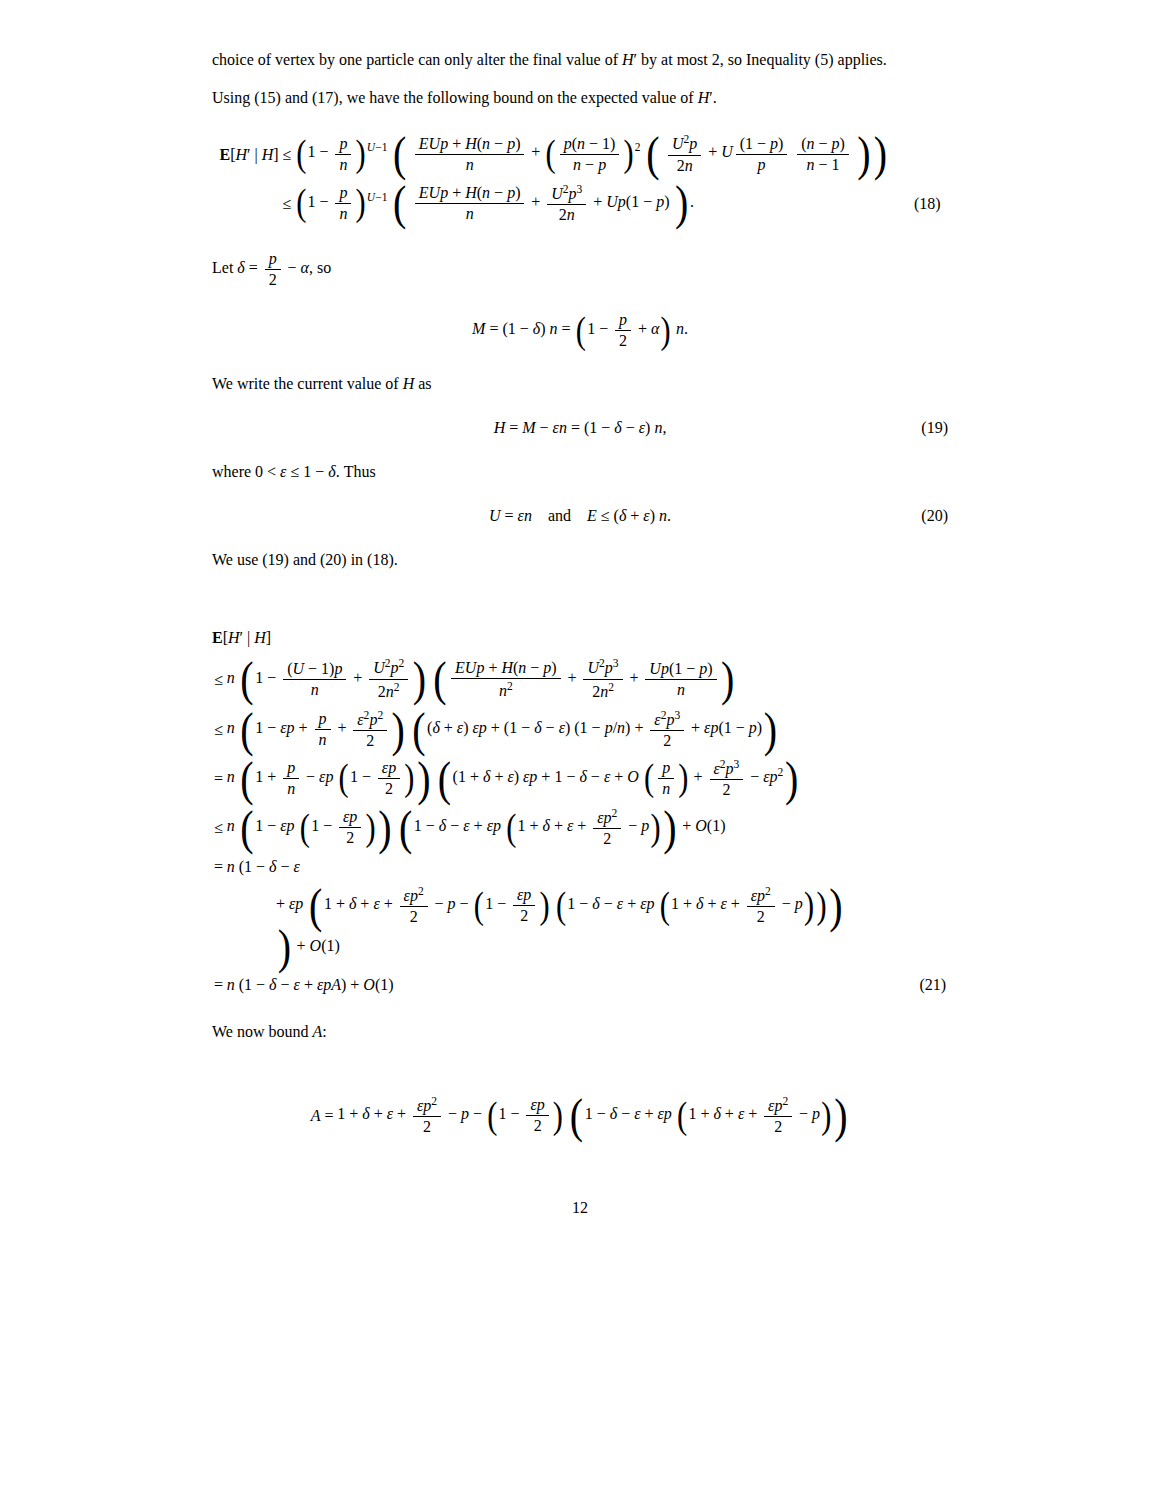choice of vertex by one particle can only alter the final value of H′ by at most 2, so Inequality (5) applies.
Using (15) and (17), we have the following bound on the expected value of H′.
| E [ H ′ / H ] | ≤ | ( 1 − p n ) U −1 ( EUp + H ( n − p ) n + ( p ( n − 1) n − p ) 2 ( U 2 p 2 n + U (1 − p ) p ( n − p ) n − 1 ) ) | |
| | ≤ | ( 1 − p n ) U −1 ( EUp + H ( n − p ) n + U 2 p 3 2 n + Up (1 − p ) ) . | (18) |
Let δ = p 2 − α, so
M = (1 − δ) n = (1 − p 2 + α) n.
We write the current value of H as
H = M − εn = (1 − δ − ε) n,
(19)
where 0 < ε ≤ 1 − δ. Thus
U = εn and E ≤ (δ + ε) n.
(20)
We use (19) and (20) in (18).
E[H′ | H]
| ≤ | n ( 1 − ( U − 1) p n + U 2 p 2 2 n 2 ) ( EUp + H ( n − p ) n 2 + U 2 p 3 2 n 2 + Up (1 − p ) n ) | |
| ≤ | n ( 1 − εp + p n + ε 2 p 2 2 ) ( ( δ + ε ) εp + (1 − δ − ε ) (1 − p / n ) + ε 2 p 3 2 + εp (1 − p ) ) | |
| = | n ( 1 + p n − εp ( 1 − εp 2 ) ) ( (1 + δ + ε ) εp + 1 − δ − ε + O ( p n ) + ε 2 p 3 2 − εp 2 ) | |
| ≤ | n ( 1 − εp ( 1 − εp 2 ) ) ( 1 − δ − ε + εp ( 1 + δ + ε + εp 2 2 − p ) ) + O (1) | |
| = | n (1 − δ − ε | |
| | + εp ( 1 + δ + ε + εp 2 2 − p − ( 1 − εp 2 ) ( 1 − δ − ε + εp ( 1 + δ + ε + εp 2 2 − p ) ) ) ) + O (1) | |
| = | n (1 − δ − ε + εpA ) + O (1) | (21) |
We now bound A:
| A | = | 1 + δ + ε + εp 2 2 − p − ( 1 − εp 2 ) ( 1 − δ − ε + εp ( 1 + δ + ε + εp 2 2 − p ) ) |
12